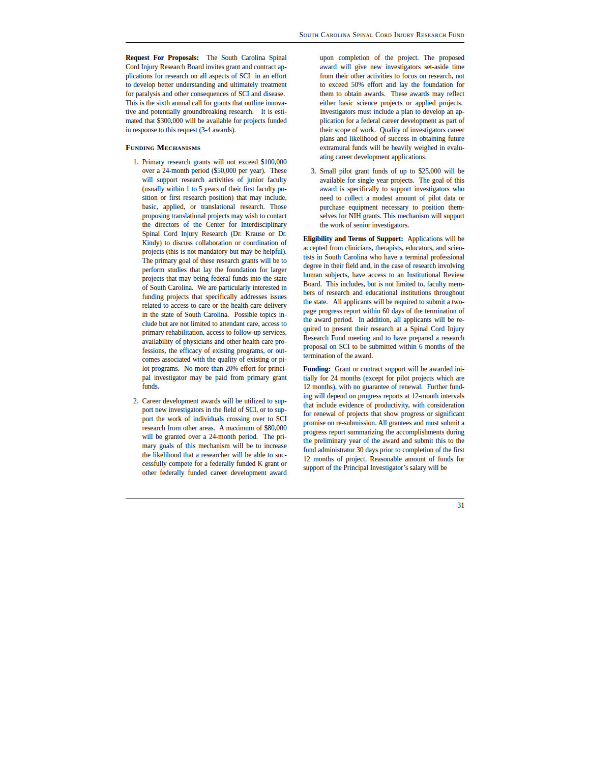South Carolina Spinal Cord Injury Research Fund
Request For Proposals: The South Carolina Spinal Cord Injury Research Board invites grant and contract applications for research on all aspects of SCI in an effort to develop better understanding and ultimately treatment for paralysis and other consequences of SCI and disease. This is the sixth annual call for grants that outline innovative and potentially groundbreaking research. It is estimated that $300,000 will be available for projects funded in response to this request (3-4 awards).
Funding Mechanisms
Primary research grants will not exceed $100,000 over a 24-month period ($50,000 per year). These will support research activities of junior faculty (usually within 1 to 5 years of their first faculty position or first research position) that may include, basic, applied, or translational research. Those proposing translational projects may wish to contact the directors of the Center for Interdisciplinary Spinal Cord Injury Research (Dr. Krause or Dr. Kindy) to discuss collaboration or coordination of projects (this is not mandatory but may be helpful). The primary goal of these research grants will be to perform studies that lay the foundation for larger projects that may being federal funds into the state of South Carolina. We are particularly interested in funding projects that specifically addresses issues related to access to care or the health care delivery in the state of South Carolina. Possible topics include but are not limited to attendant care, access to primary rehabilitation, access to follow-up services, availability of physicians and other health care professions, the efficacy of existing programs, or outcomes associated with the quality of existing or pilot programs. No more than 20% effort for principal investigator may be paid from primary grant funds.
Career development awards will be utilized to support new investigators in the field of SCI, or to support the work of individuals crossing over to SCI research from other areas. A maximum of $80,000 will be granted over a 24-month period. The primary goals of this mechanism will be to increase the likelihood that a researcher will be able to successfully compete for a federally funded K grant or other federally funded career development award upon completion of the project. The proposed award will give new investigators set-aside time from their other activities to focus on research, not to exceed 50% effort and lay the foundation for them to obtain awards. These awards may reflect either basic science projects or applied projects. Investigators must include a plan to develop an application for a federal career development as part of their scope of work. Quality of investigators career plans and likelihood of success in obtaining future extramural funds will be heavily weighed in evaluating career development applications.
Small pilot grant funds of up to $25,000 will be available for single year projects. The goal of this award is specifically to support investigators who need to collect a modest amount of pilot data or purchase equipment necessary to position themselves for NIH grants. This mechanism will support the work of senior investigators.
Eligibility and Terms of Support: Applications will be accepted from clinicians, therapists, educators, and scientists in South Carolina who have a terminal professional degree in their field and, in the case of research involving human subjects, have access to an Institutional Review Board. This includes, but is not limited to, faculty members of research and educational institutions throughout the state. All applicants will be required to submit a two-page progress report within 60 days of the termination of the award period. In addition, all applicants will be required to present their research at a Spinal Cord Injury Research Fund meeting and to have prepared a research proposal on SCI to be submitted within 6 months of the termination of the award.
Funding: Grant or contract support will be awarded initially for 24 months (except for pilot projects which are 12 months), with no guarantee of renewal. Further funding will depend on progress reports at 12-month intervals that include evidence of productivity, with consideration for renewal of projects that show progress or significant promise on re-submission. All grantees and must submit a progress report summarizing the accomplishments during the preliminary year of the award and submit this to the fund administrator 30 days prior to completion of the first 12 months of project. Reasonable amount of funds for support of the Principal Investigator’s salary will be
31